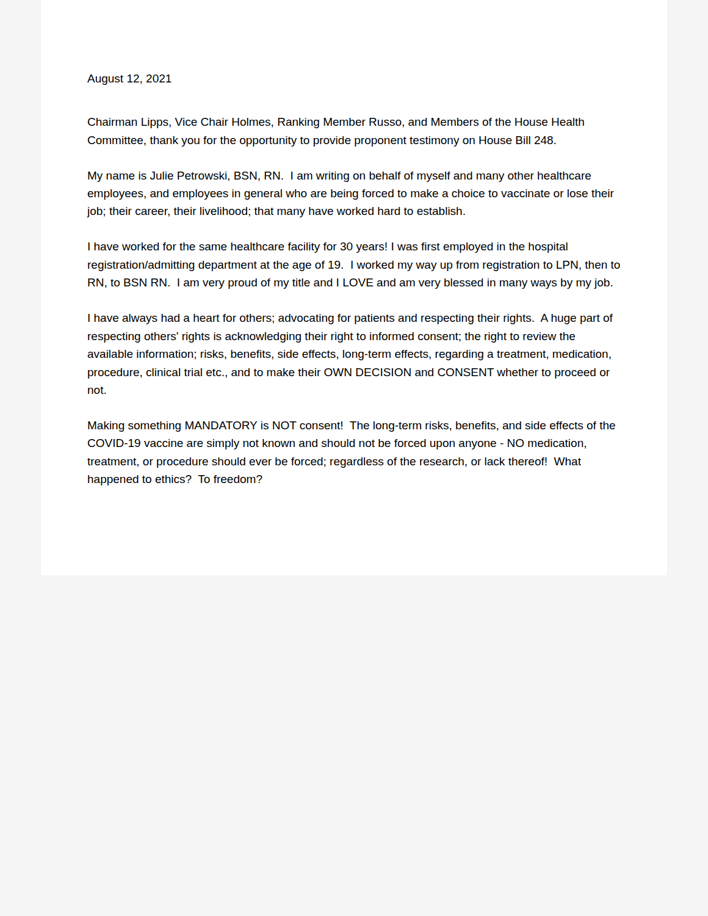August 12, 2021
Chairman Lipps, Vice Chair Holmes, Ranking Member Russo, and Members of the House Health Committee, thank you for the opportunity to provide proponent testimony on House Bill 248.
My name is Julie Petrowski, BSN, RN. I am writing on behalf of myself and many other healthcare employees, and employees in general who are being forced to make a choice to vaccinate or lose their job; their career, their livelihood; that many have worked hard to establish.
I have worked for the same healthcare facility for 30 years! I was first employed in the hospital registration/admitting department at the age of 19. I worked my way up from registration to LPN, then to RN, to BSN RN. I am very proud of my title and I LOVE and am very blessed in many ways by my job.
I have always had a heart for others; advocating for patients and respecting their rights. A huge part of respecting others' rights is acknowledging their right to informed consent; the right to review the available information; risks, benefits, side effects, long-term effects, regarding a treatment, medication, procedure, clinical trial etc., and to make their OWN DECISION and CONSENT whether to proceed or not.
Making something MANDATORY is NOT consent! The long-term risks, benefits, and side effects of the COVID-19 vaccine are simply not known and should not be forced upon anyone - NO medication, treatment, or procedure should ever be forced; regardless of the research, or lack thereof! What happened to ethics? To freedom?